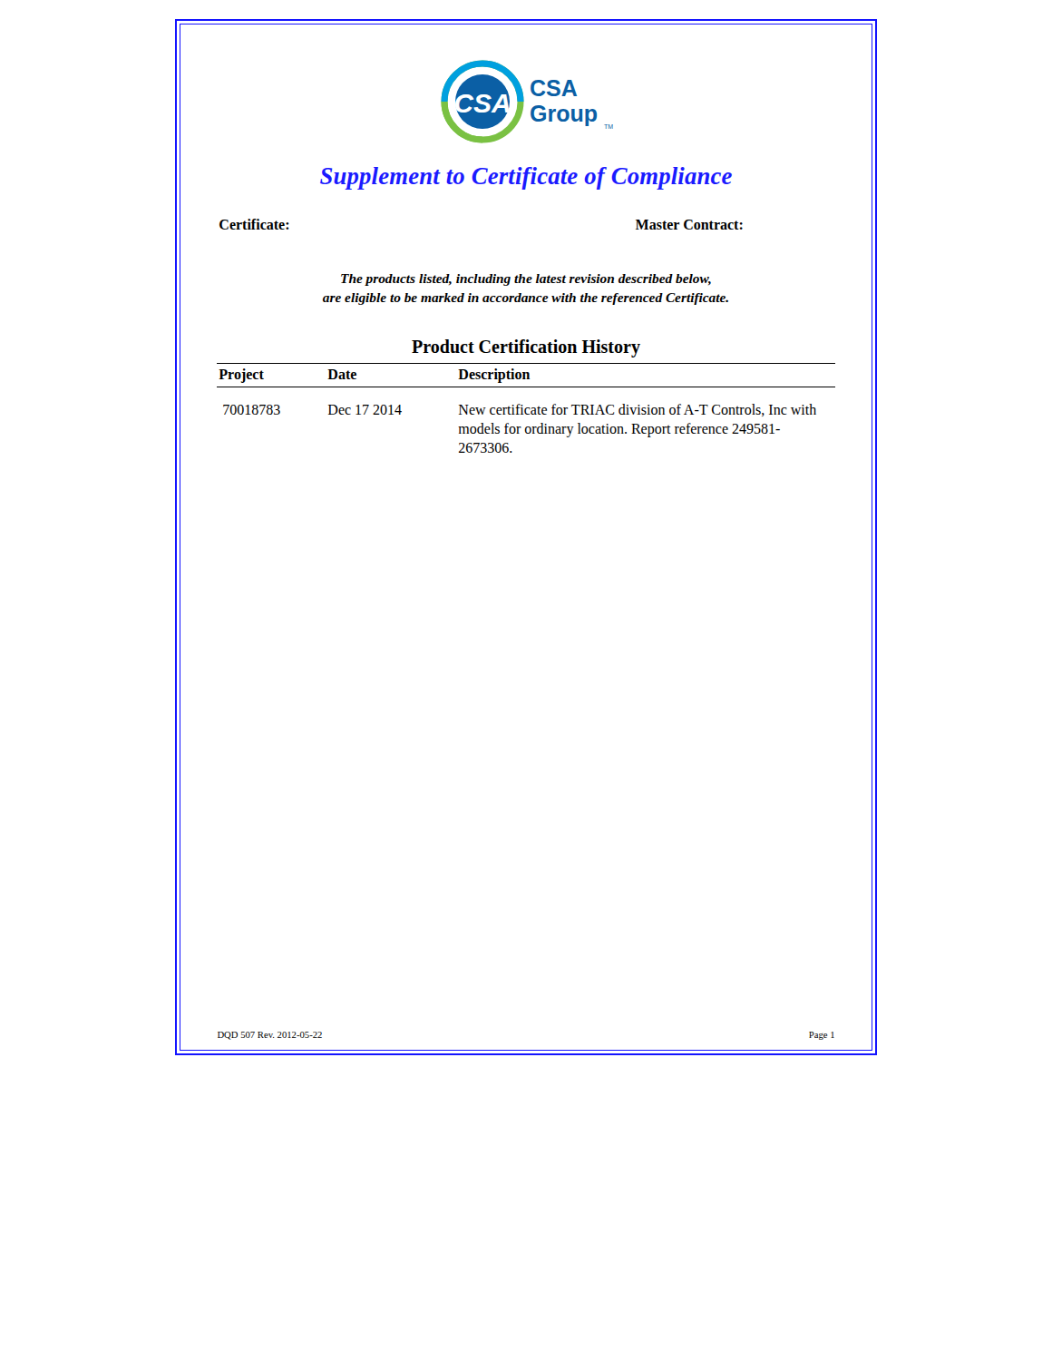CSA Group CSA CSA Group TM
Supplement to Certificate of Compliance
Certificate: Master Contract:
The products listed, including the latest revision described below,
are eligible to be marked in accordance with the referenced Certificate.
Product Certification History
| Project | Date | Description |
| --- | --- | --- |
| 70018783 | Dec 17 2014 | New certificate for TRIAC division of A-T Controls, Inc with models for ordinary location. Report reference 249581-2673306. |
DQD 507 Rev. 2012-05-22 Page 1